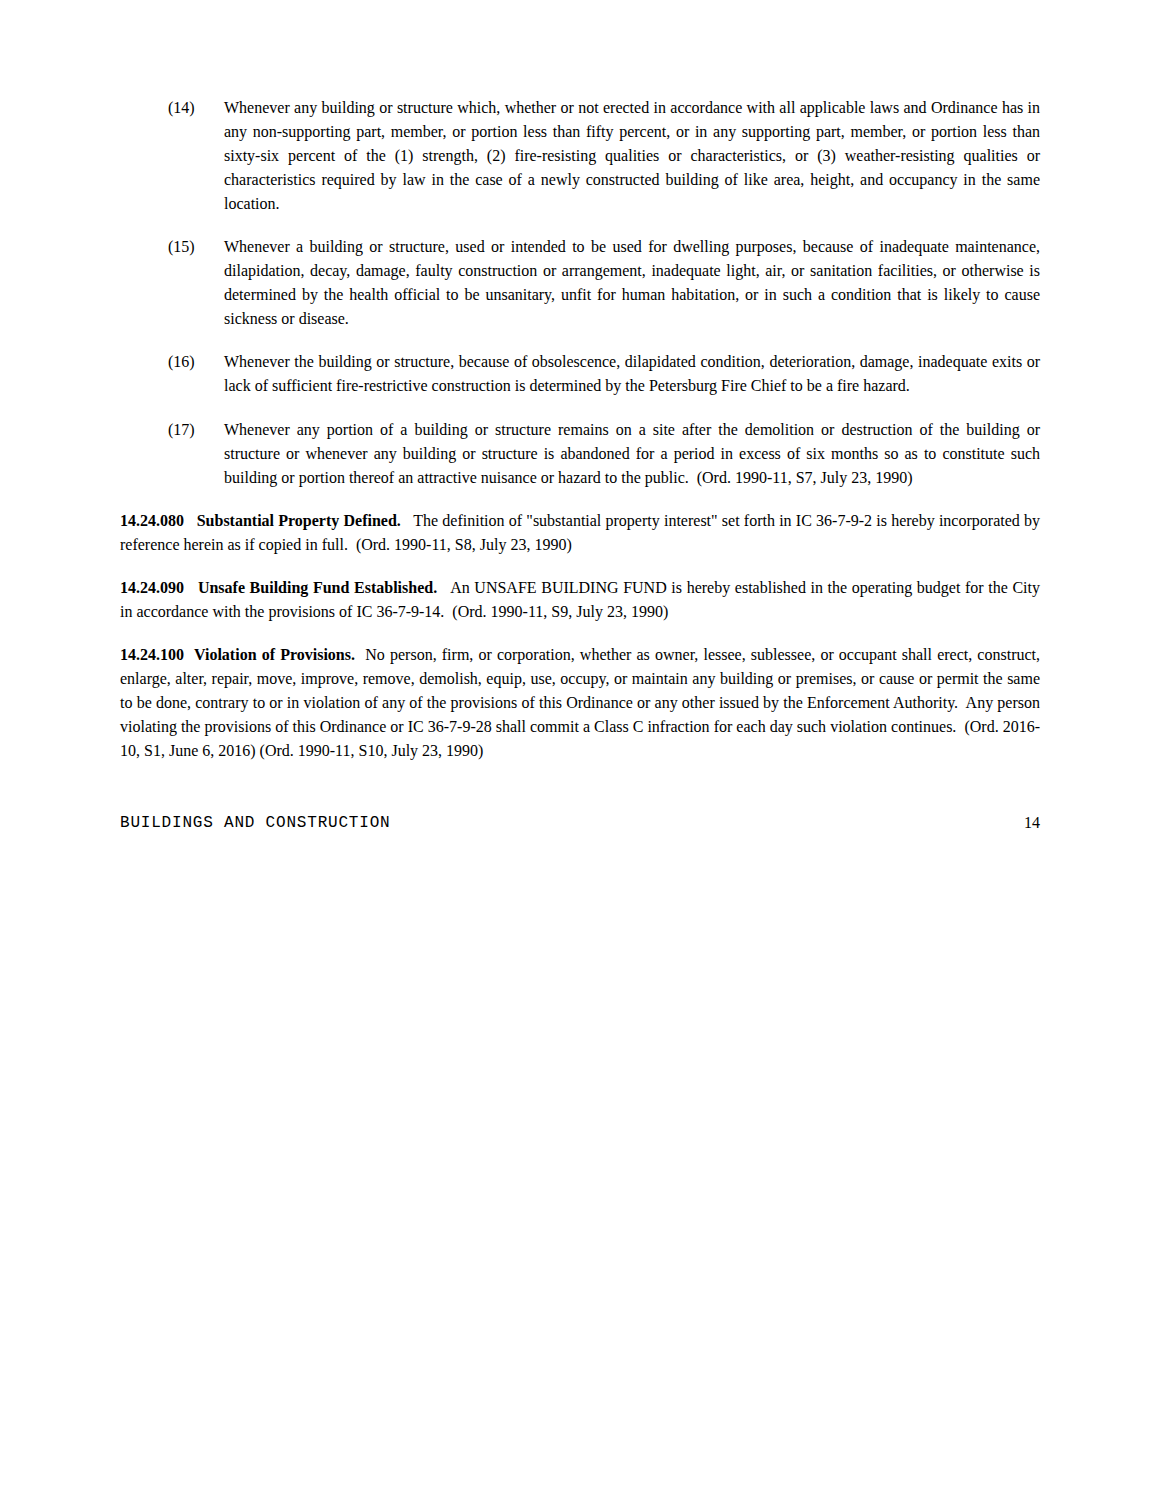(14)
Whenever any building or structure which, whether or not erected in accordance with all applicable laws and Ordinance has in any non-supporting part, member, or portion less than fifty percent, or in any supporting part, member, or portion less than sixty-six percent of the (1) strength, (2) fire-resisting qualities or characteristics, or (3) weather-resisting qualities or characteristics required by law in the case of a newly constructed building of like area, height, and occupancy in the same location.
(15)
Whenever a building or structure, used or intended to be used for dwelling purposes, because of inadequate maintenance, dilapidation, decay, damage, faulty construction or arrangement, inadequate light, air, or sanitation facilities, or otherwise is determined by the health official to be unsanitary, unfit for human habitation, or in such a condition that is likely to cause sickness or disease.
(16)
Whenever the building or structure, because of obsolescence, dilapidated condition, deterioration, damage, inadequate exits or lack of sufficient fire-restrictive construction is determined by the Petersburg Fire Chief to be a fire hazard.
(17)
Whenever any portion of a building or structure remains on a site after the demolition or destruction of the building or structure or whenever any building or structure is abandoned for a period in excess of six months so as to constitute such building or portion thereof an attractive nuisance or hazard to the public. (Ord. 1990-11, S7, July 23, 1990)
14.24.080 Substantial Property Defined. The definition of "substantial property interest" set forth in IC 36-7-9-2 is hereby incorporated by reference herein as if copied in full. (Ord. 1990-11, S8, July 23, 1990)
14.24.090 Unsafe Building Fund Established. An UNSAFE BUILDING FUND is hereby established in the operating budget for the City in accordance with the provisions of IC 36-7-9-14. (Ord. 1990-11, S9, July 23, 1990)
14.24.100 Violation of Provisions. No person, firm, or corporation, whether as owner, lessee, sublessee, or occupant shall erect, construct, enlarge, alter, repair, move, improve, remove, demolish, equip, use, occupy, or maintain any building or premises, or cause or permit the same to be done, contrary to or in violation of any of the provisions of this Ordinance or any other issued by the Enforcement Authority. Any person violating the provisions of this Ordinance or IC 36-7-9-28 shall commit a Class C infraction for each day such violation continues. (Ord. 2016-10, S1, June 6, 2016) (Ord. 1990-11, S10, July 23, 1990)
BUILDINGS AND CONSTRUCTION
14